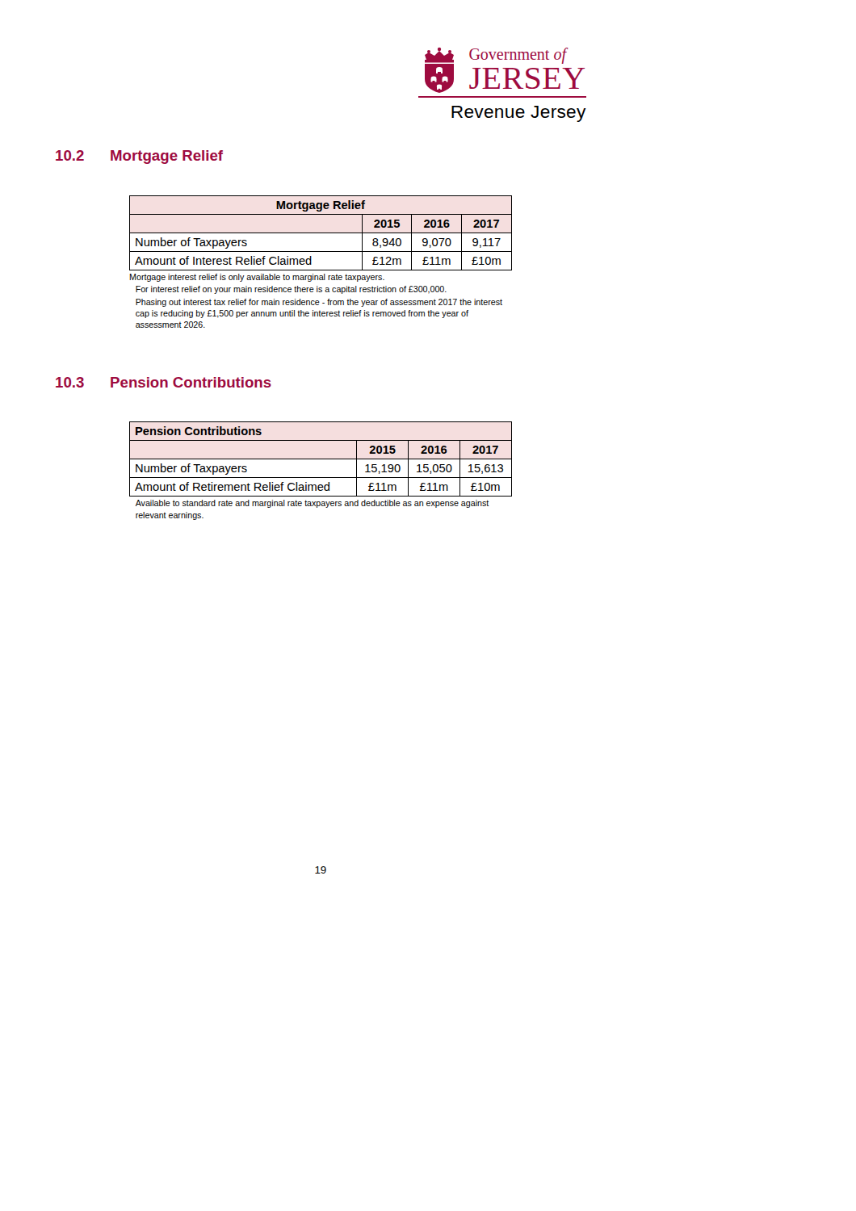Government of
JERSEY
Revenue Jersey
10.2 Mortgage Relief
| Mortgage Relief |
| | 2015 | 2016 | 2017 |
| Number of Taxpayers | 8,940 | 9,070 | 9,117 |
| Amount of Interest Relief Claimed | £12m | £11m | £10m |
Mortgage interest relief is only available to marginal rate taxpayers.
For interest relief on your main residence there is a capital restriction of £300,000.
Phasing out interest tax relief for main residence - from the year of assessment 2017 the interest cap is reducing by £1,500 per annum until the interest relief is removed from the year of assessment 2026.
10.3 Pension Contributions
| Pension Contributions |
| | 2015 | 2016 | 2017 |
| Number of Taxpayers | 15,190 | 15,050 | 15,613 |
| Amount of Retirement Relief Claimed | £11m | £11m | £10m |
Available to standard rate and marginal rate taxpayers and deductible as an expense against relevant earnings.
19